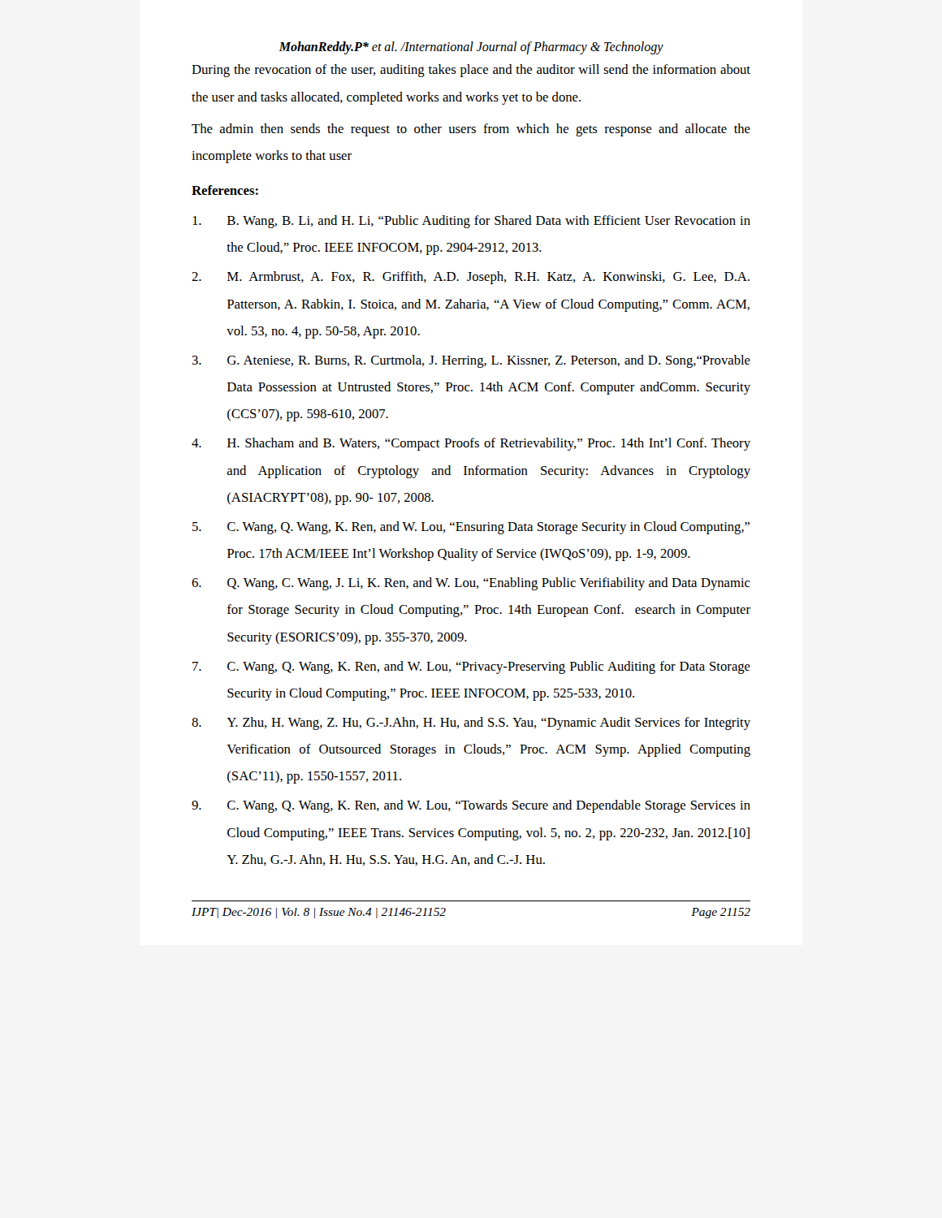MohanReddy.P* et al. /International Journal of Pharmacy & Technology
During the revocation of the user, auditing takes place and the auditor will send the information about the user and tasks allocated, completed works and works yet to be done.
The admin then sends the request to other users from which he gets response and allocate the incomplete works to that user
References:
1. B. Wang, B. Li, and H. Li, “Public Auditing for Shared Data with Efficient User Revocation in the Cloud,” Proc. IEEE INFOCOM, pp. 2904-2912, 2013.
2. M. Armbrust, A. Fox, R. Griffith, A.D. Joseph, R.H. Katz, A. Konwinski, G. Lee, D.A. Patterson, A. Rabkin, I. Stoica, and M. Zaharia, “A View of Cloud Computing,” Comm. ACM, vol. 53, no. 4, pp. 50-58, Apr. 2010.
3. G. Ateniese, R. Burns, R. Curtmola, J. Herring, L. Kissner, Z. Peterson, and D. Song,“Provable Data Possession at Untrusted Stores,” Proc. 14th ACM Conf. Computer andComm. Security (CCS’07), pp. 598-610, 2007.
4. H. Shacham and B. Waters, “Compact Proofs of Retrievability,” Proc. 14th Int’l Conf. Theory and Application of Cryptology and Information Security: Advances in Cryptology (ASIACRYPT’08), pp. 90- 107, 2008.
5. C. Wang, Q. Wang, K. Ren, and W. Lou, “Ensuring Data Storage Security in Cloud Computing,” Proc. 17th ACM/IEEE Int’l Workshop Quality of Service (IWQoS’09), pp. 1-9, 2009.
6. Q. Wang, C. Wang, J. Li, K. Ren, and W. Lou, “Enabling Public Verifiability and Data Dynamic for Storage Security in Cloud Computing,” Proc. 14th European Conf. esearch in Computer Security (ESORICS’09), pp. 355-370, 2009.
7. C. Wang, Q. Wang, K. Ren, and W. Lou, “Privacy-Preserving Public Auditing for Data Storage Security in Cloud Computing,” Proc. IEEE INFOCOM, pp. 525-533, 2010.
8. Y. Zhu, H. Wang, Z. Hu, G.-J.Ahn, H. Hu, and S.S. Yau, “Dynamic Audit Services for Integrity Verification of Outsourced Storages in Clouds,” Proc. ACM Symp. Applied Computing (SAC’11), pp. 1550-1557, 2011.
9. C. Wang, Q. Wang, K. Ren, and W. Lou, “Towards Secure and Dependable Storage Services in Cloud Computing,” IEEE Trans. Services Computing, vol. 5, no. 2, pp. 220-232, Jan. 2012.[10] Y. Zhu, G.-J. Ahn, H. Hu, S.S. Yau, H.G. An, and C.-J. Hu.
IJPT| Dec-2016 | Vol. 8 | Issue No.4 | 21146-21152 Page 21152